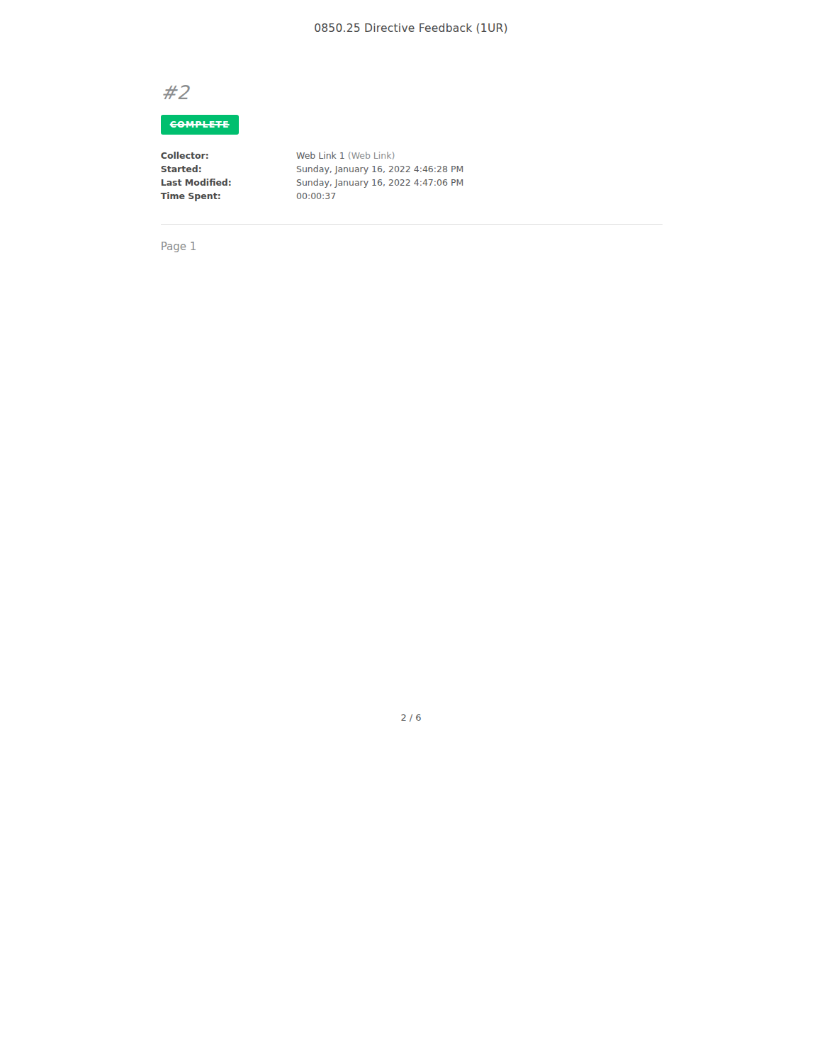0850.25 Directive Feedback (1UR)
#2
Complete
| Collector: | Web Link 1 (Web Link) |
| Started: | Sunday, January 16, 2022 4:46:28 PM |
| Last Modified: | Sunday, January 16, 2022 4:47:06 PM |
| Time Spent: | 00:00:37 |
Page 1
2 / 6